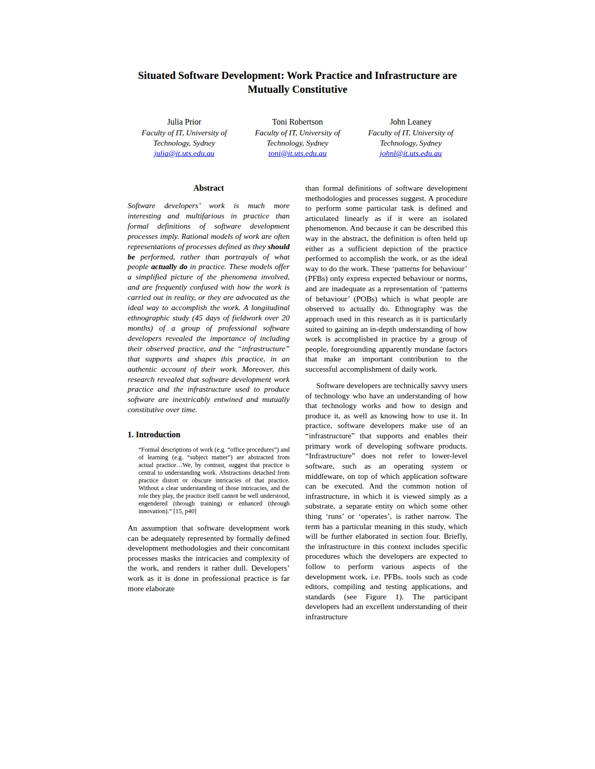Situated Software Development: Work Practice and Infrastructure are
Mutually Constitutive
| Julia Prior Faculty of IT, University of Technology, Sydney julia@it.uts.edu.au | Toni Robertson Faculty of IT, University of Technology, Sydney toni@it.uts.edu.au | John Leaney Faculty of IT, University of Technology, Sydney johnl@it.uts.edu.au |
Abstract
Software developers’ work is much more interesting and multifarious in practice than formal definitions of software development processes imply. Rational models of work are often representations of processes defined as they should be performed, rather than portrayals of what people actually do in practice. These models offer a simplified picture of the phenomena involved, and are frequently confused with how the work is carried out in reality, or they are advocated as the ideal way to accomplish the work. A longitudinal ethnographic study (45 days of fieldwork over 20 months) of a group of professional software developers revealed the importance of including their observed practice, and the “infrastructure” that supports and shapes this practice, in an authentic account of their work. Moreover, this research revealed that software development work practice and the infrastructure used to produce software are inextricably entwined and mutually constitutive over time.
1. Introduction
“Formal descriptions of work (e.g. “office procedures”) and of learning (e.g. “subject matter”) are abstracted from actual practice…We, by contrast, suggest that practice is central to understanding work. Abstractions detached from practice distort or obscure intricacies of that practice. Without a clear understanding of those intricacies, and the role they play, the practice itself cannot be well understood, engendered (through training) or enhanced (through innovation).” [15, p40]
An assumption that software development work can be adequately represented by formally defined development methodologies and their concomitant processes masks the intricacies and complexity of the work, and renders it rather dull. Developers’ work as it is done in professional practice is far more elaborate
than formal definitions of software development methodologies and processes suggest. A procedure to perform some particular task is defined and articulated linearly as if it were an isolated phenomenon. And because it can be described this way in the abstract, the definition is often held up either as a sufficient depiction of the practice performed to accomplish the work, or as the ideal way to do the work. These ‘patterns for behaviour’ (PFBs) only express expected behaviour or norms, and are inadequate as a representation of ‘patterns of behaviour’ (POBs) which is what people are observed to actually do. Ethnography was the approach used in this research as it is particularly suited to gaining an in-depth understanding of how work is accomplished in practice by a group of people, foregrounding apparently mundane factors that make an important contribution to the successful accomplishment of daily work.
Software developers are technically savvy users of technology who have an understanding of how that technology works and how to design and produce it, as well as knowing how to use it. In practice, software developers make use of an “infrastructure” that supports and enables their primary work of developing software products. “Infrastructure” does not refer to lower-level software, such as an operating system or middleware, on top of which application software can be executed. And the common notion of infrastructure, in which it is viewed simply as a substrate, a separate entity on which some other thing ‘runs’ or ‘operates’, is rather narrow. The term has a particular meaning in this study, which will be further elaborated in section four. Briefly, the infrastructure in this context includes specific procedures which the developers are expected to follow to perform various aspects of the development work, i.e. PFBs, tools such as code editors, compiling and testing applications, and standards (see Figure 1). The participant developers had an excellent understanding of their infrastructure